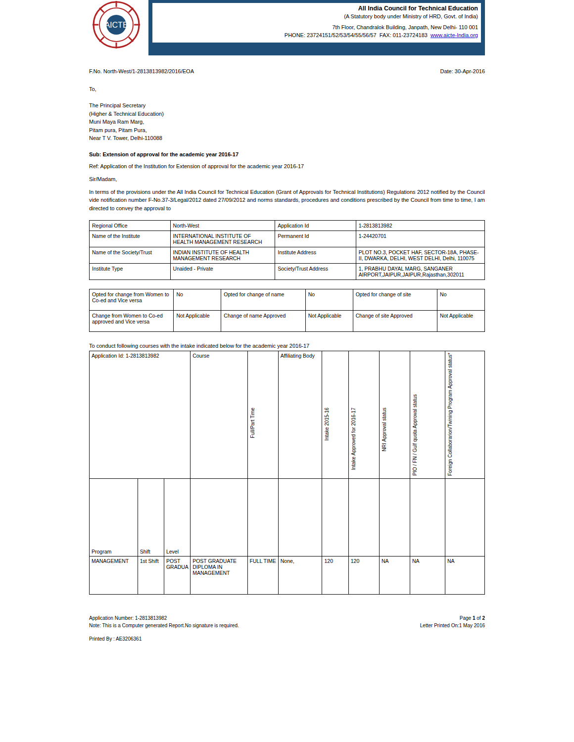All India Council for Technical Education
(A Statutory body under Ministry of HRD, Govt. of India)
7th Floor, Chandralok Building, Janpath, New Delhi- 110 001
PHONE: 23724151/52/53/54/55/56/57 FAX: 011-23724183 www.aicte-India.org
F.No. North-West/1-2813813982/2016/EOA
Date: 30-Apr-2016
To,
The Principal Secretary
(Higher & Technical Education)
Muni Maya Ram Marg,
Pitam pura, Pitam Pura,
Near T V. Tower, Delhi-110088
Sub: Extension of approval for the academic year 2016-17
Ref: Application of the Institution for Extension of approval for the academic year 2016-17
Sir/Madam,
In terms of the provisions under the All India Council for Technical Education (Grant of Approvals for Technical Institutions) Regulations 2012 notified by the Council vide notification number F-No.37-3/Legal/2012 dated 27/09/2012 and norms standards, procedures and conditions prescribed by the Council from time to time, I am directed to convey the approval to
| Regional Office | North-West | Application Id | 1-2813813982 |
| Name of the Institute | INTERNATIONAL INSTITUTE OF HEALTH MANAGEMENT RESEARCH | Permanent Id | 1-24420701 |
| Name of the Society/Trust | INDIAN INSTITUTE OF HEALTH MANAGEMENT RESEARCH | Institute Address | PLOT NO.3, POCKET HAF, SECTOR-18A, PHASE-II, DWARKA, DELHI, WEST DELHI, Delhi, 110075 |
| Institute Type | Unaided - Private | Society/Trust Address | 1, PRABHU DAYAL MARG, SANGANER AIRPORT,JAIPUR,JAIPUR,Rajasthan,302011 |
| Opted for change from Women to Co-ed and Vice versa | No | Opted for change of name | No | Opted for change of site | No |
| Change from Women to Co-ed approved and Vice versa | Not Applicable | Change of name Approved | Not Applicable | Change of site Approved | Not Applicable |
To conduct following courses with the intake indicated below for the academic year 2016-17
| Application Id: 1-2813813982 | Course | Full/Part Time | Affiliating Body | Intake 2015-16 | Intake Approved for 2016-17 | NRI Approval status | PIO / FN / Gulf quota Approval status | Foreign Collaborarion/Twining Program Approval status* |
| --- | --- | --- | --- | --- | --- | --- | --- | --- |
| Program | Shift | Level | | | | | | | | |
| MANAGEMENT | 1st Shift | POST GRADUA | POST GRADUATE DIPLOMA IN MANAGEMENT | FULL TIME | None, | 120 | 120 | NA | NA | NA |
Application Number: 1-2813813982
Note: This is a Computer generated Report.No signature is required.
Page 1 of 2
Letter Printed On:1 May 2016
Printed By : AE3206361